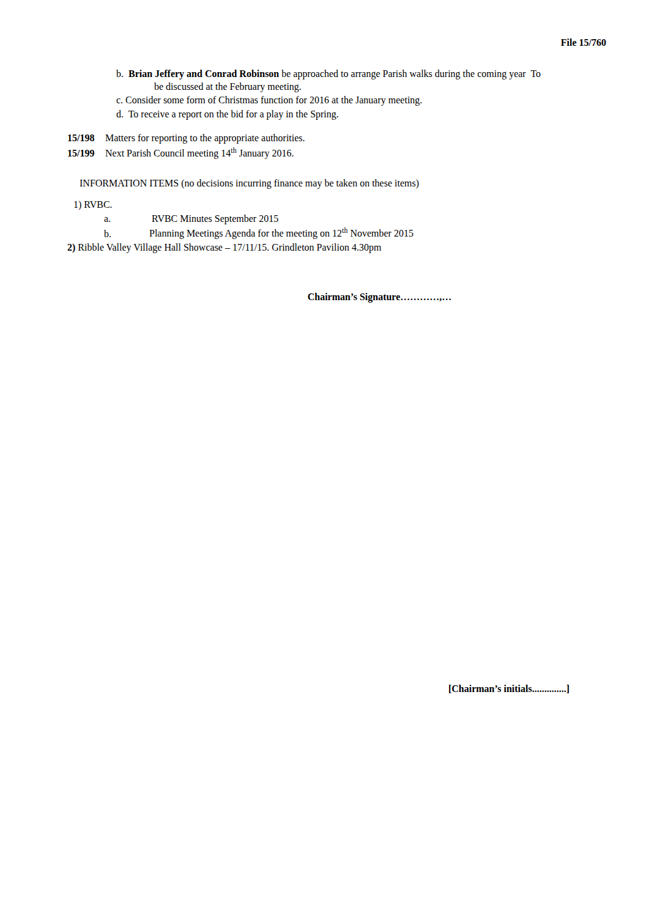File 15/760
b. Brian Jeffery and Conrad Robinson be approached to arrange Parish walks during the coming year Tobe discussed at the February meeting.
c. Consider some form of Christmas function for 2016 at the January meeting.
d. To receive a report on the bid for a play in the Spring.
15/198 Matters for reporting to the appropriate authorities.
15/199 Next Parish Council meeting 14th January 2016.
INFORMATION ITEMS (no decisions incurring finance may be taken on these items)
1) RVBC.
a. RVBC Minutes September 2015
b. Planning Meetings Agenda for the meeting on 12th November 2015
2) Ribble Valley Village Hall Showcase – 17/11/15. Grindleton Pavilion 4.30pm
Chairman’s Signature…………,…
[Chairman’s initials..............]